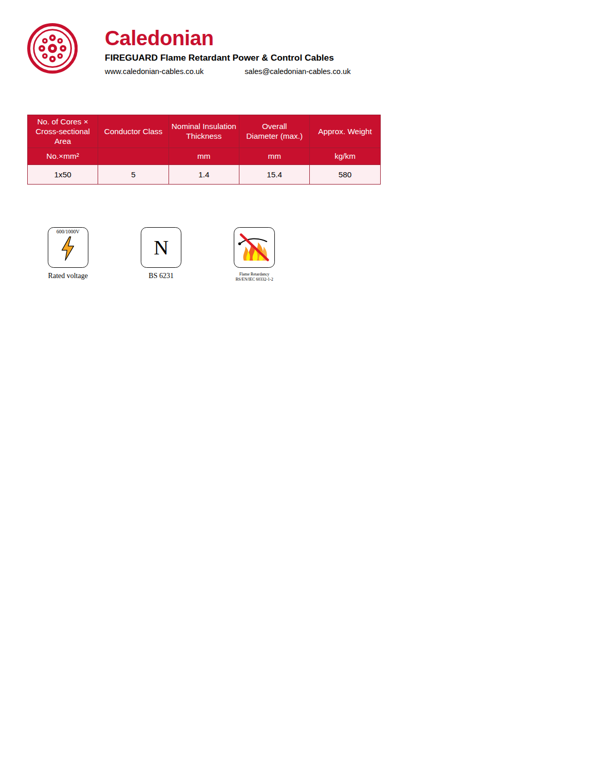Caledonian
FIREGUARD Flame Retardant Power & Control Cables
www.caledonian-cables.co.uksales@caledonian-cables.co.uk
| No. of Cores × Cross-sectional Area | Conductor Class | Nominal Insulation Thickness | Overall Diameter (max.) | Approx. Weight |
| --- | --- | --- | --- | --- |
| No.×mm² | | mm | mm | kg/km |
| 1x50 | 5 | 1.4 | 15.4 | 580 |
600/1000V
Rated voltage
N
BS 6231
Flame Retardancy
BS/EN/IEC 60332-1-2